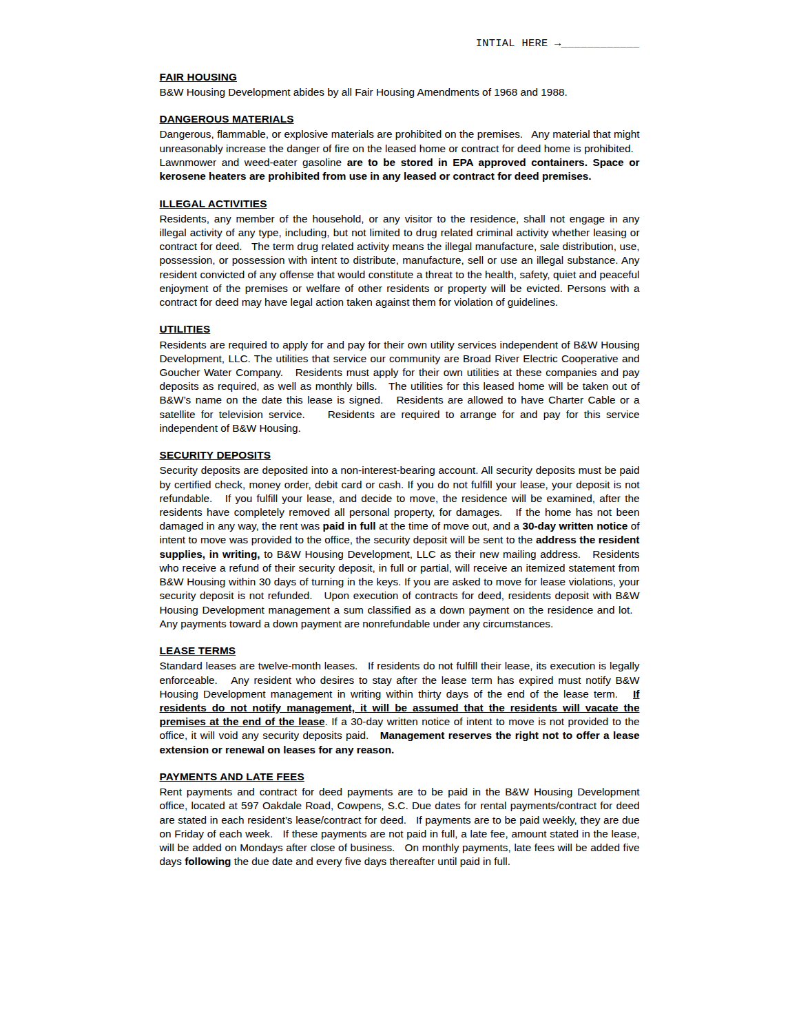INTIAL HERE →____________
FAIR HOUSING
B&W Housing Development abides by all Fair Housing Amendments of 1968 and 1988.
DANGEROUS MATERIALS
Dangerous, flammable, or explosive materials are prohibited on the premises. Any material that might unreasonably increase the danger of fire on the leased home or contract for deed home is prohibited. Lawnmower and weed-eater gasoline are to be stored in EPA approved containers. Space or kerosene heaters are prohibited from use in any leased or contract for deed premises.
ILLEGAL ACTIVITIES
Residents, any member of the household, or any visitor to the residence, shall not engage in any illegal activity of any type, including, but not limited to drug related criminal activity whether leasing or contract for deed. The term drug related activity means the illegal manufacture, sale distribution, use, possession, or possession with intent to distribute, manufacture, sell or use an illegal substance. Any resident convicted of any offense that would constitute a threat to the health, safety, quiet and peaceful enjoyment of the premises or welfare of other residents or property will be evicted. Persons with a contract for deed may have legal action taken against them for violation of guidelines.
UTILITIES
Residents are required to apply for and pay for their own utility services independent of B&W Housing Development, LLC. The utilities that service our community are Broad River Electric Cooperative and Goucher Water Company. Residents must apply for their own utilities at these companies and pay deposits as required, as well as monthly bills. The utilities for this leased home will be taken out of B&W’s name on the date this lease is signed. Residents are allowed to have Charter Cable or a satellite for television service. Residents are required to arrange for and pay for this service independent of B&W Housing.
SECURITY DEPOSITS
Security deposits are deposited into a non-interest-bearing account. All security deposits must be paid by certified check, money order, debit card or cash. If you do not fulfill your lease, your deposit is not refundable. If you fulfill your lease, and decide to move, the residence will be examined, after the residents have completely removed all personal property, for damages. If the home has not been damaged in any way, the rent was paid in full at the time of move out, and a 30-day written notice of intent to move was provided to the office, the security deposit will be sent to the address the resident supplies, in writing, to B&W Housing Development, LLC as their new mailing address. Residents who receive a refund of their security deposit, in full or partial, will receive an itemized statement from B&W Housing within 30 days of turning in the keys. If you are asked to move for lease violations, your security deposit is not refunded. Upon execution of contracts for deed, residents deposit with B&W Housing Development management a sum classified as a down payment on the residence and lot. Any payments toward a down payment are nonrefundable under any circumstances.
LEASE TERMS
Standard leases are twelve-month leases. If residents do not fulfill their lease, its execution is legally enforceable. Any resident who desires to stay after the lease term has expired must notify B&W Housing Development management in writing within thirty days of the end of the lease term. If residents do not notify management, it will be assumed that the residents will vacate the premises at the end of the lease. If a 30-day written notice of intent to move is not provided to the office, it will void any security deposits paid. Management reserves the right not to offer a lease extension or renewal on leases for any reason.
PAYMENTS AND LATE FEES
Rent payments and contract for deed payments are to be paid in the B&W Housing Development office, located at 597 Oakdale Road, Cowpens, S.C. Due dates for rental payments/contract for deed are stated in each resident’s lease/contract for deed. If payments are to be paid weekly, they are due on Friday of each week. If these payments are not paid in full, a late fee, amount stated in the lease, will be added on Mondays after close of business. On monthly payments, late fees will be added five days following the due date and every five days thereafter until paid in full.